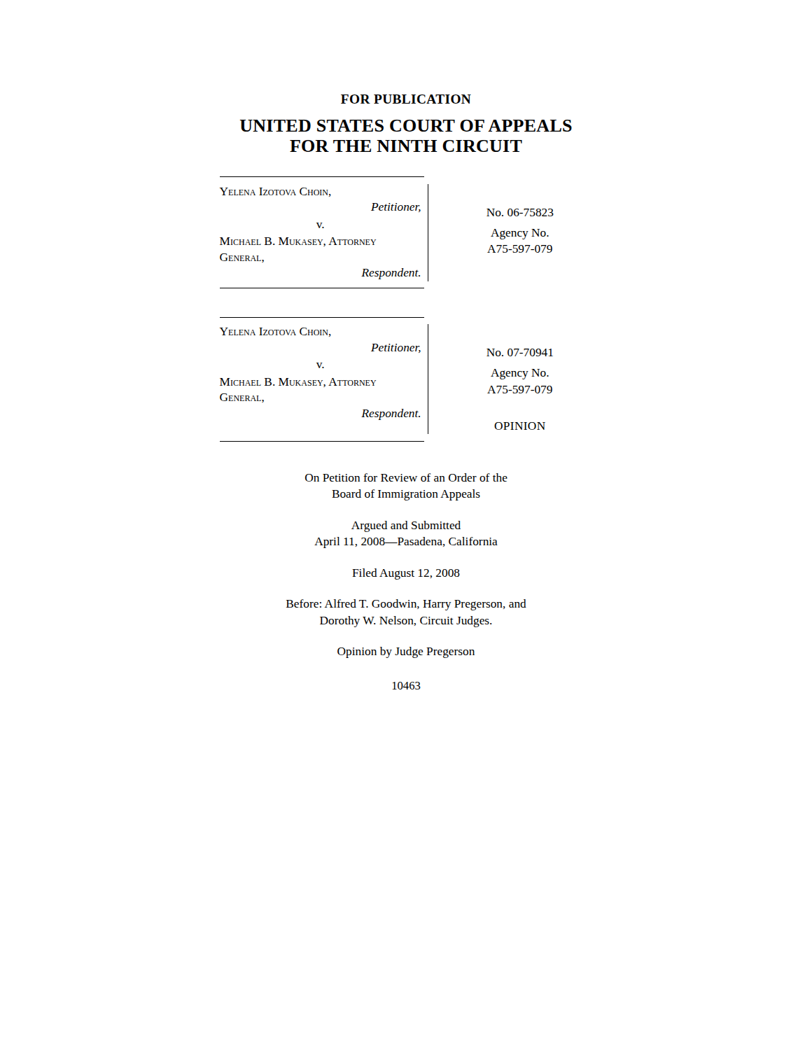FOR PUBLICATION
UNITED STATES COURT OF APPEALS
FOR THE NINTH CIRCUIT
Yelena Izotova Choin,
Petitioner,
v.
Michael B. Mukasey, Attorney
General,
Respondent.
No. 06-75823
Agency No.
A75-597-079
Yelena Izotova Choin,
Petitioner,
v.
Michael B. Mukasey, Attorney
General,
Respondent.
No. 07-70941
Agency No.
A75-597-079
OPINION
On Petition for Review of an Order of the
Board of Immigration Appeals
Argued and Submitted
April 11, 2008—Pasadena, California
Filed August 12, 2008
Before: Alfred T. Goodwin, Harry Pregerson, and
Dorothy W. Nelson, Circuit Judges.
Opinion by Judge Pregerson
10463